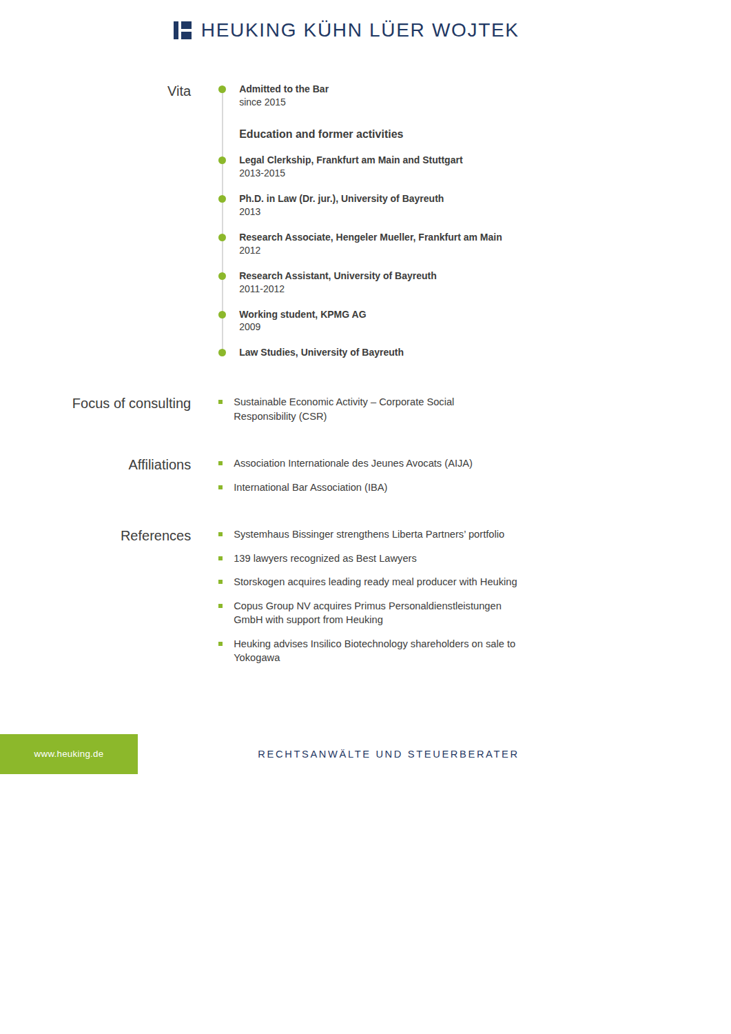HEUKING KÜHN LÜER WOJTEK
Vita
Admitted to the Bar since 2015
Education and former activities
Legal Clerkship, Frankfurt am Main and Stuttgart 2013-2015
Ph.D. in Law (Dr. jur.), University of Bayreuth 2013
Research Associate, Hengeler Mueller, Frankfurt am Main 2012
Research Assistant, University of Bayreuth 2011-2012
Working student, KPMG AG 2009
Law Studies, University of Bayreuth
Focus of consulting
Sustainable Economic Activity – Corporate Social Responsibility (CSR)
Affiliations
Association Internationale des Jeunes Avocats (AIJA)
International Bar Association (IBA)
References
Systemhaus Bissinger strengthens Liberta Partners’ portfolio
139 lawyers recognized as Best Lawyers
Storskogen acquires leading ready meal producer with Heuking
Copus Group NV acquires Primus Personaldienstleistungen GmbH with support from Heuking
Heuking advises Insilico Biotechnology shareholders on sale to Yokogawa
www.heuking.de
RECHTSANWÄLTE UND STEUERBERATER